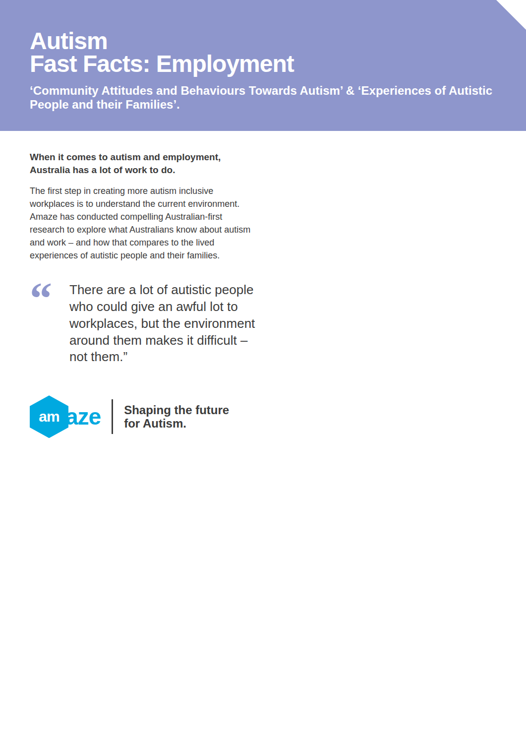Autism
Fast Facts: Employment
‘Community Attitudes and Behaviours Towards Autism’ & ‘Experiences of Autistic People and their Families’.
When it comes to autism and employment, Australia has a lot of work to do.
The first step in creating more autism inclusive workplaces is to understand the current environment. Amaze has conducted compelling Australian-first research to explore what Australians know about autism and work – and how that compares to the lived experiences of autistic people and their families.
“ There are a lot of autistic people who could give an awful lot to workplaces, but the environment around them makes it difficult – not them.”
am
aze
Shaping the future
for Autism.